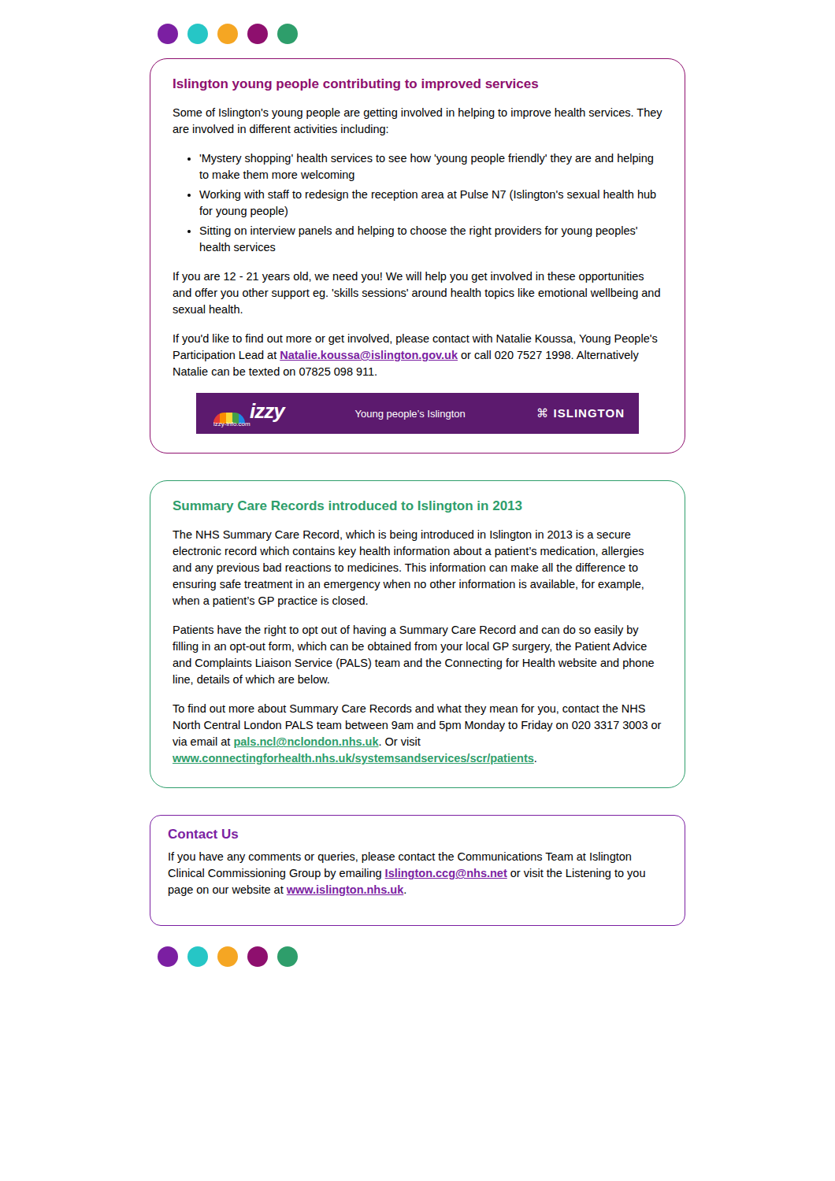Islington young people contributing to improved services
Some of Islington's young people are getting involved in helping to improve health services. They are involved in different activities including:
'Mystery shopping' health services to see how 'young people friendly' they are and helping to make them more welcoming
Working with staff to redesign the reception area at Pulse N7 (Islington's sexual health hub for young people)
Sitting on interview panels and helping to choose the right providers for young peoples' health services
If you are 12 - 21 years old, we need you! We will help you get involved in these opportunities and offer you other support eg. 'skills sessions' around health topics like emotional wellbeing and sexual health.
If you'd like to find out more or get involved, please contact with Natalie Koussa, Young People's Participation Lead at Natalie.koussa@islington.gov.uk or call 020 7527 1998. Alternatively Natalie can be texted on 07825 098 911.
izzyizzy-info.com
Young people’s Islington
ISLINGTON
Summary Care Records introduced to Islington in 2013
The NHS Summary Care Record, which is being introduced in Islington in 2013 is a secure electronic record which contains key health information about a patient’s medication, allergies and any previous bad reactions to medicines. This information can make all the difference to ensuring safe treatment in an emergency when no other information is available, for example, when a patient’s GP practice is closed.
Patients have the right to opt out of having a Summary Care Record and can do so easily by filling in an opt-out form, which can be obtained from your local GP surgery, the Patient Advice and Complaints Liaison Service (PALS) team and the Connecting for Health website and phone line, details of which are below.
To find out more about Summary Care Records and what they mean for you, contact the NHS North Central London PALS team between 9am and 5pm Monday to Friday on 020 3317 3003 or via email at pals.ncl@nclondon.nhs.uk. Or visit www.connectingforhealth.nhs.uk/systemsandservices/scr/patients.
Contact Us
If you have any comments or queries, please contact the Communications Team at Islington Clinical Commissioning Group by emailing Islington.ccg@nhs.net or visit the Listening to you page on our website at www.islington.nhs.uk.